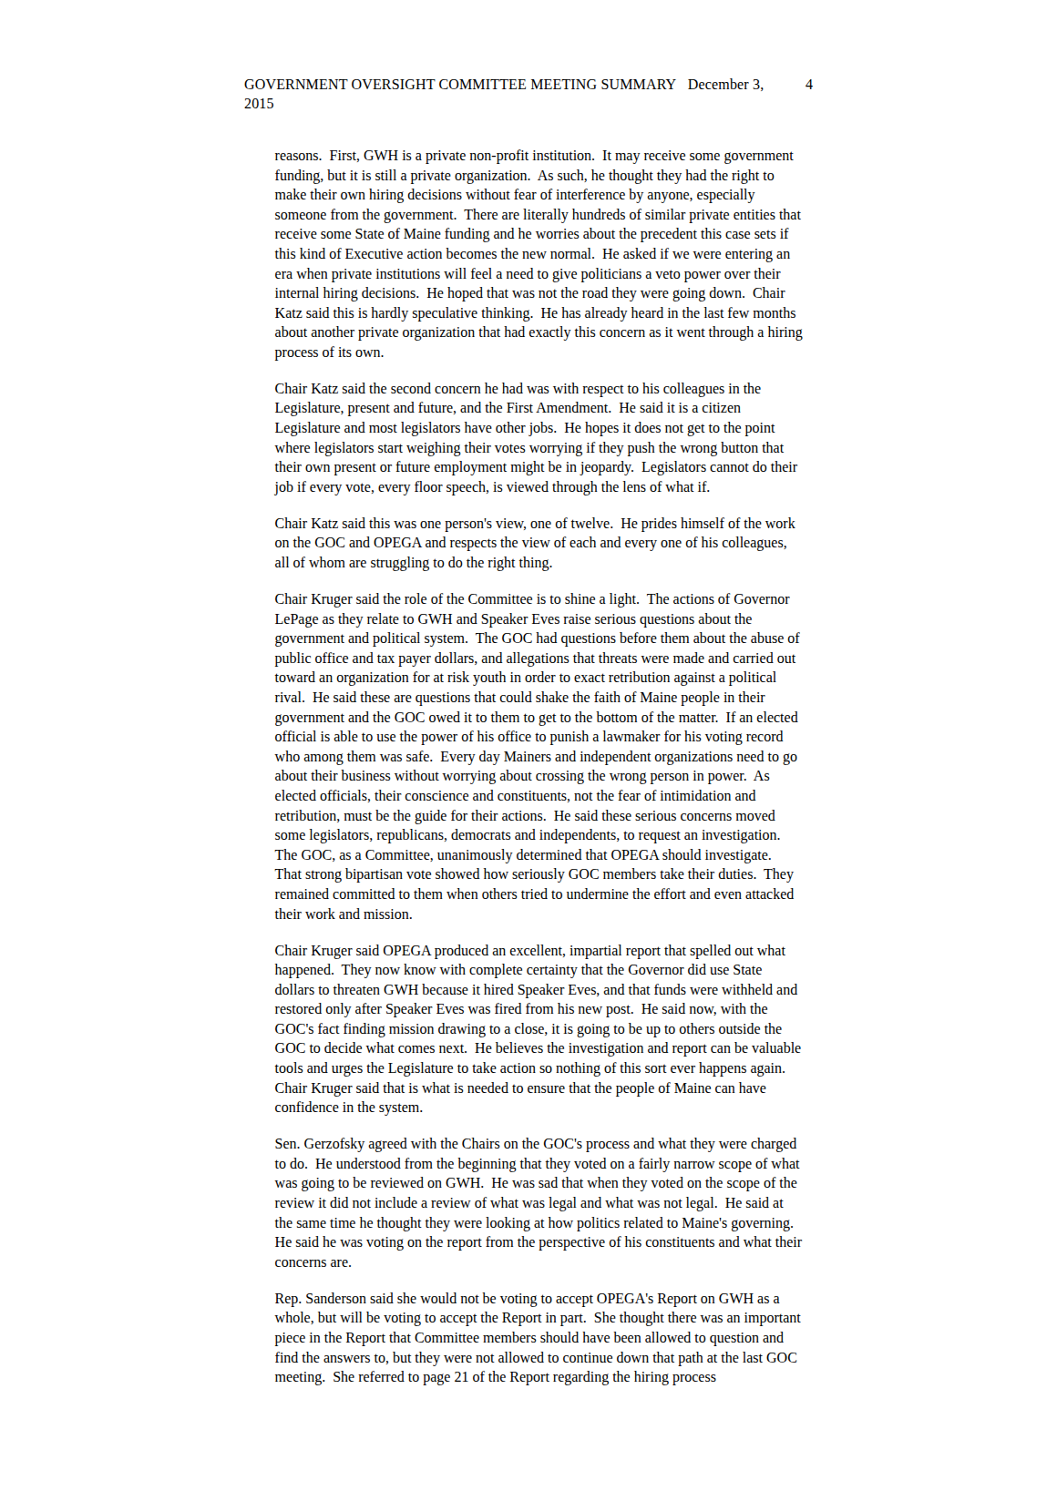GOVERNMENT OVERSIGHT COMMITTEE MEETING SUMMARY December 3, 2015
4
reasons. First, GWH is a private non-profit institution. It may receive some government funding, but it is still a private organization. As such, he thought they had the right to make their own hiring decisions without fear of interference by anyone, especially someone from the government. There are literally hundreds of similar private entities that receive some State of Maine funding and he worries about the precedent this case sets if this kind of Executive action becomes the new normal. He asked if we were entering an era when private institutions will feel a need to give politicians a veto power over their internal hiring decisions. He hoped that was not the road they were going down. Chair Katz said this is hardly speculative thinking. He has already heard in the last few months about another private organization that had exactly this concern as it went through a hiring process of its own.
Chair Katz said the second concern he had was with respect to his colleagues in the Legislature, present and future, and the First Amendment. He said it is a citizen Legislature and most legislators have other jobs. He hopes it does not get to the point where legislators start weighing their votes worrying if they push the wrong button that their own present or future employment might be in jeopardy. Legislators cannot do their job if every vote, every floor speech, is viewed through the lens of what if.
Chair Katz said this was one person's view, one of twelve. He prides himself of the work on the GOC and OPEGA and respects the view of each and every one of his colleagues, all of whom are struggling to do the right thing.
Chair Kruger said the role of the Committee is to shine a light. The actions of Governor LePage as they relate to GWH and Speaker Eves raise serious questions about the government and political system. The GOC had questions before them about the abuse of public office and tax payer dollars, and allegations that threats were made and carried out toward an organization for at risk youth in order to exact retribution against a political rival. He said these are questions that could shake the faith of Maine people in their government and the GOC owed it to them to get to the bottom of the matter. If an elected official is able to use the power of his office to punish a lawmaker for his voting record who among them was safe. Every day Mainers and independent organizations need to go about their business without worrying about crossing the wrong person in power. As elected officials, their conscience and constituents, not the fear of intimidation and retribution, must be the guide for their actions. He said these serious concerns moved some legislators, republicans, democrats and independents, to request an investigation. The GOC, as a Committee, unanimously determined that OPEGA should investigate. That strong bipartisan vote showed how seriously GOC members take their duties. They remained committed to them when others tried to undermine the effort and even attacked their work and mission.
Chair Kruger said OPEGA produced an excellent, impartial report that spelled out what happened. They now know with complete certainty that the Governor did use State dollars to threaten GWH because it hired Speaker Eves, and that funds were withheld and restored only after Speaker Eves was fired from his new post. He said now, with the GOC's fact finding mission drawing to a close, it is going to be up to others outside the GOC to decide what comes next. He believes the investigation and report can be valuable tools and urges the Legislature to take action so nothing of this sort ever happens again. Chair Kruger said that is what is needed to ensure that the people of Maine can have confidence in the system.
Sen. Gerzofsky agreed with the Chairs on the GOC's process and what they were charged to do. He understood from the beginning that they voted on a fairly narrow scope of what was going to be reviewed on GWH. He was sad that when they voted on the scope of the review it did not include a review of what was legal and what was not legal. He said at the same time he thought they were looking at how politics related to Maine's governing. He said he was voting on the report from the perspective of his constituents and what their concerns are.
Rep. Sanderson said she would not be voting to accept OPEGA's Report on GWH as a whole, but will be voting to accept the Report in part. She thought there was an important piece in the Report that Committee members should have been allowed to question and find the answers to, but they were not allowed to continue down that path at the last GOC meeting. She referred to page 21 of the Report regarding the hiring process